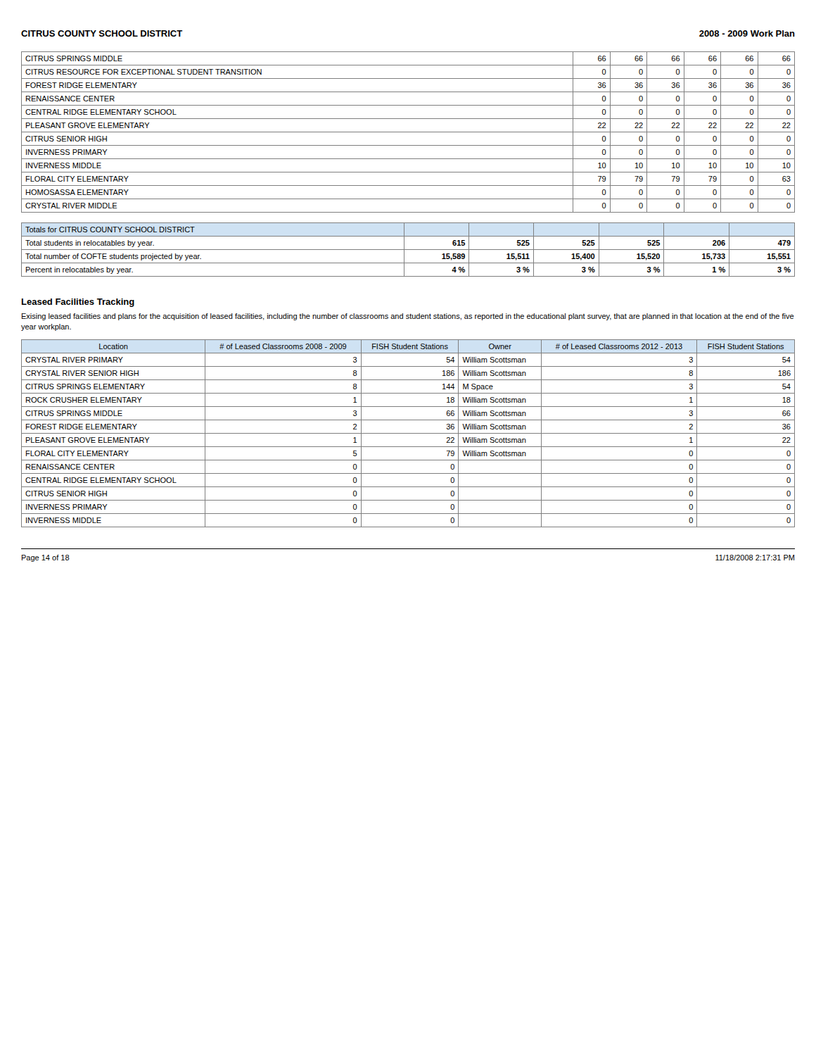CITRUS COUNTY SCHOOL DISTRICT
2008 - 2009 Work Plan
| CITRUS SPRINGS MIDDLE | 66 | 66 | 66 | 66 | 66 | 66 |
| CITRUS RESOURCE FOR EXCEPTIONAL STUDENT TRANSITION | 0 | 0 | 0 | 0 | 0 | 0 |
| FOREST RIDGE ELEMENTARY | 36 | 36 | 36 | 36 | 36 | 36 |
| RENAISSANCE CENTER | 0 | 0 | 0 | 0 | 0 | 0 |
| CENTRAL RIDGE ELEMENTARY SCHOOL | 0 | 0 | 0 | 0 | 0 | 0 |
| PLEASANT GROVE ELEMENTARY | 22 | 22 | 22 | 22 | 22 | 22 |
| CITRUS SENIOR HIGH | 0 | 0 | 0 | 0 | 0 | 0 |
| INVERNESS PRIMARY | 0 | 0 | 0 | 0 | 0 | 0 |
| INVERNESS MIDDLE | 10 | 10 | 10 | 10 | 10 | 10 |
| FLORAL CITY ELEMENTARY | 79 | 79 | 79 | 79 | 0 | 63 |
| HOMOSASSA ELEMENTARY | 0 | 0 | 0 | 0 | 0 | 0 |
| CRYSTAL RIVER MIDDLE | 0 | 0 | 0 | 0 | 0 | 0 |
| Totals for CITRUS COUNTY SCHOOL DISTRICT | | | | | | |
| Total students in relocatables by year. | 615 | 525 | 525 | 525 | 206 | 479 |
| Total number of COFTE students projected by year. | 15,589 | 15,511 | 15,400 | 15,520 | 15,733 | 15,551 |
| Percent in relocatables by year. | 4 % | 3 % | 3 % | 3 % | 1 % | 3 % |
Leased Facilities Tracking
Exising leased facilities and plans for the acquisition of leased facilities, including the number of classrooms and student stations, as reported in the educational plant survey, that are planned in that location at the end of the five year workplan.
| Location | # of Leased Classrooms 2008 - 2009 | FISH Student Stations | Owner | # of Leased Classrooms 2012 - 2013 | FISH Student Stations |
| --- | --- | --- | --- | --- | --- |
| CRYSTAL RIVER PRIMARY | 3 | 54 | William Scottsman | 3 | 54 |
| CRYSTAL RIVER SENIOR HIGH | 8 | 186 | William Scottsman | 8 | 186 |
| CITRUS SPRINGS ELEMENTARY | 8 | 144 | M Space | 3 | 54 |
| ROCK CRUSHER ELEMENTARY | 1 | 18 | William Scottsman | 1 | 18 |
| CITRUS SPRINGS MIDDLE | 3 | 66 | William Scottsman | 3 | 66 |
| FOREST RIDGE ELEMENTARY | 2 | 36 | William Scottsman | 2 | 36 |
| PLEASANT GROVE ELEMENTARY | 1 | 22 | William Scottsman | 1 | 22 |
| FLORAL CITY ELEMENTARY | 5 | 79 | William Scottsman | 0 | 0 |
| RENAISSANCE CENTER | 0 | 0 | | 0 | 0 |
| CENTRAL RIDGE ELEMENTARY SCHOOL | 0 | 0 | | 0 | 0 |
| CITRUS SENIOR HIGH | 0 | 0 | | 0 | 0 |
| INVERNESS PRIMARY | 0 | 0 | | 0 | 0 |
| INVERNESS MIDDLE | 0 | 0 | | 0 | 0 |
Page 14 of 18
11/18/2008 2:17:31 PM